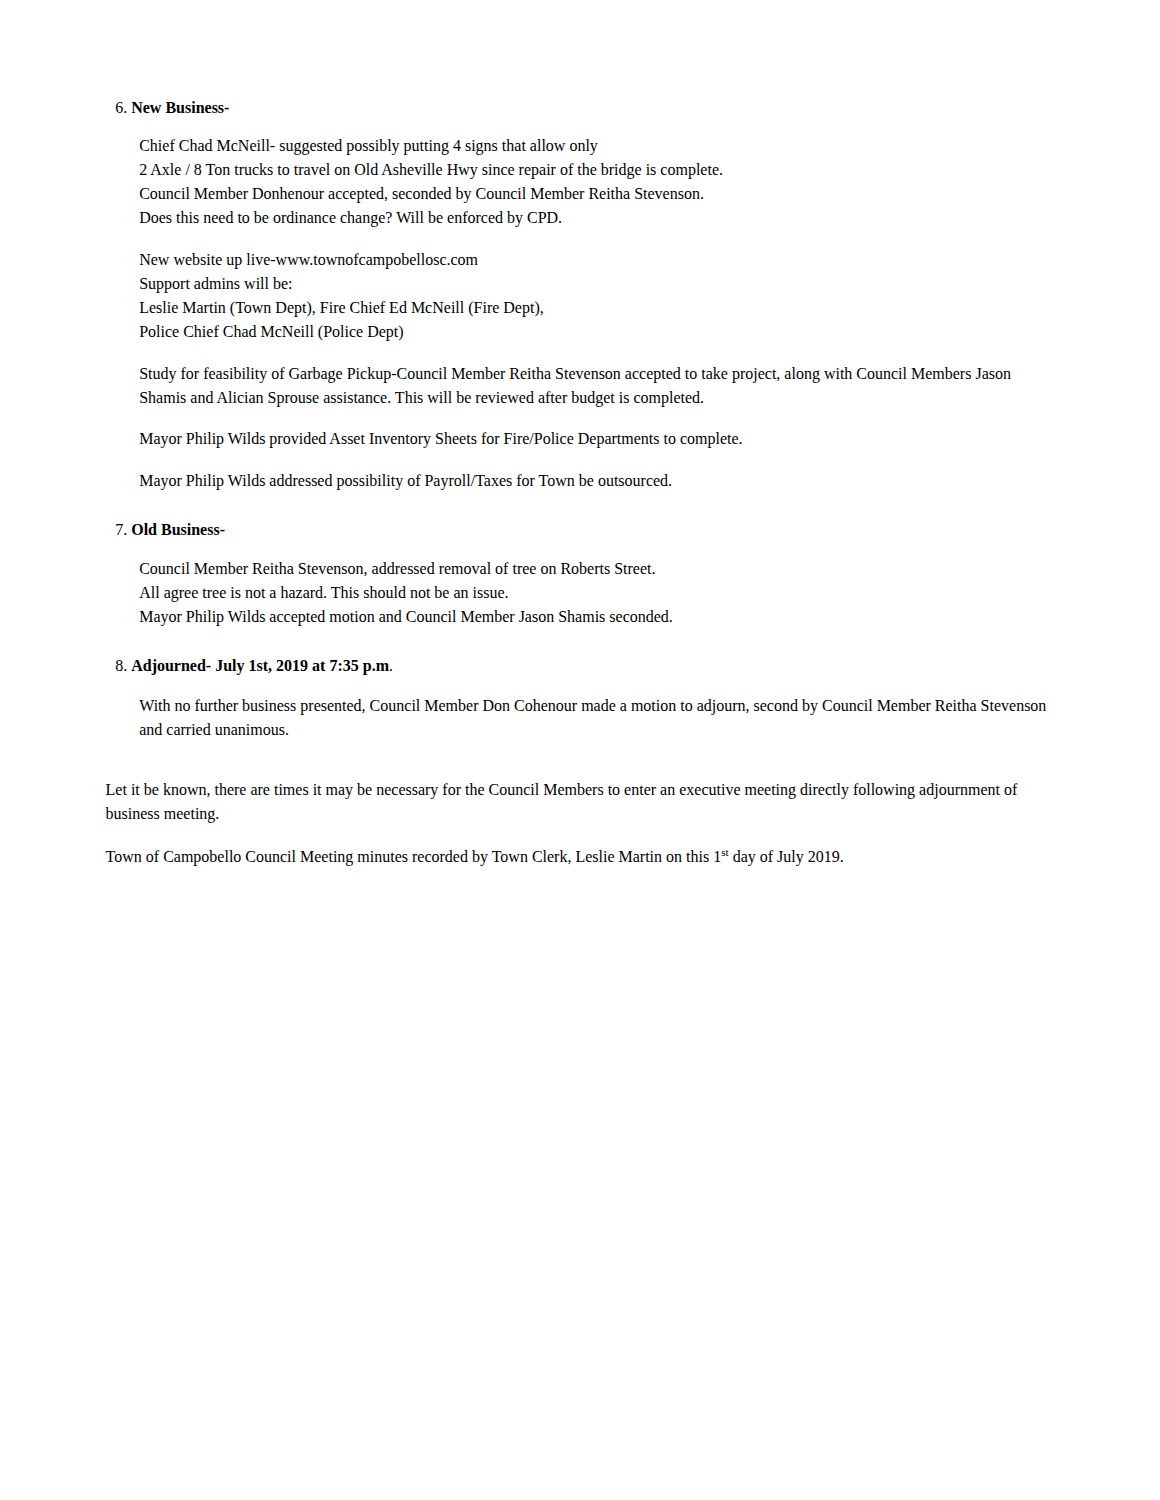New Business-
Chief Chad McNeill- suggested possibly putting 4 signs that allow only
2 Axle / 8 Ton trucks to travel on Old Asheville Hwy since repair of the bridge is complete.
Council Member Donhenour accepted, seconded by Council Member Reitha Stevenson.
Does this need to be ordinance change? Will be enforced by CPD.
New website up live-www.townofcampobellosc.com
Support admins will be:
Leslie Martin (Town Dept), Fire Chief Ed McNeill (Fire Dept),
Police Chief Chad McNeill (Police Dept)
Study for feasibility of Garbage Pickup-Council Member Reitha Stevenson accepted to take project, along with Council Members Jason Shamis and Alician Sprouse assistance. This will be reviewed after budget is completed.
Mayor Philip Wilds provided Asset Inventory Sheets for Fire/Police Departments to complete.
Mayor Philip Wilds addressed possibility of Payroll/Taxes for Town be outsourced.
Old Business-
Council Member Reitha Stevenson, addressed removal of tree on Roberts Street.
All agree tree is not a hazard. This should not be an issue.
Mayor Philip Wilds accepted motion and Council Member Jason Shamis seconded.
Adjourned- July 1st, 2019 at 7:35 p.m.
With no further business presented, Council Member Don Cohenour made a motion to adjourn, second by Council Member Reitha Stevenson and carried unanimous.
Let it be known, there are times it may be necessary for the Council Members to enter an executive meeting directly following adjournment of business meeting.
Town of Campobello Council Meeting minutes recorded by Town Clerk, Leslie Martin on this 1st day of July 2019.